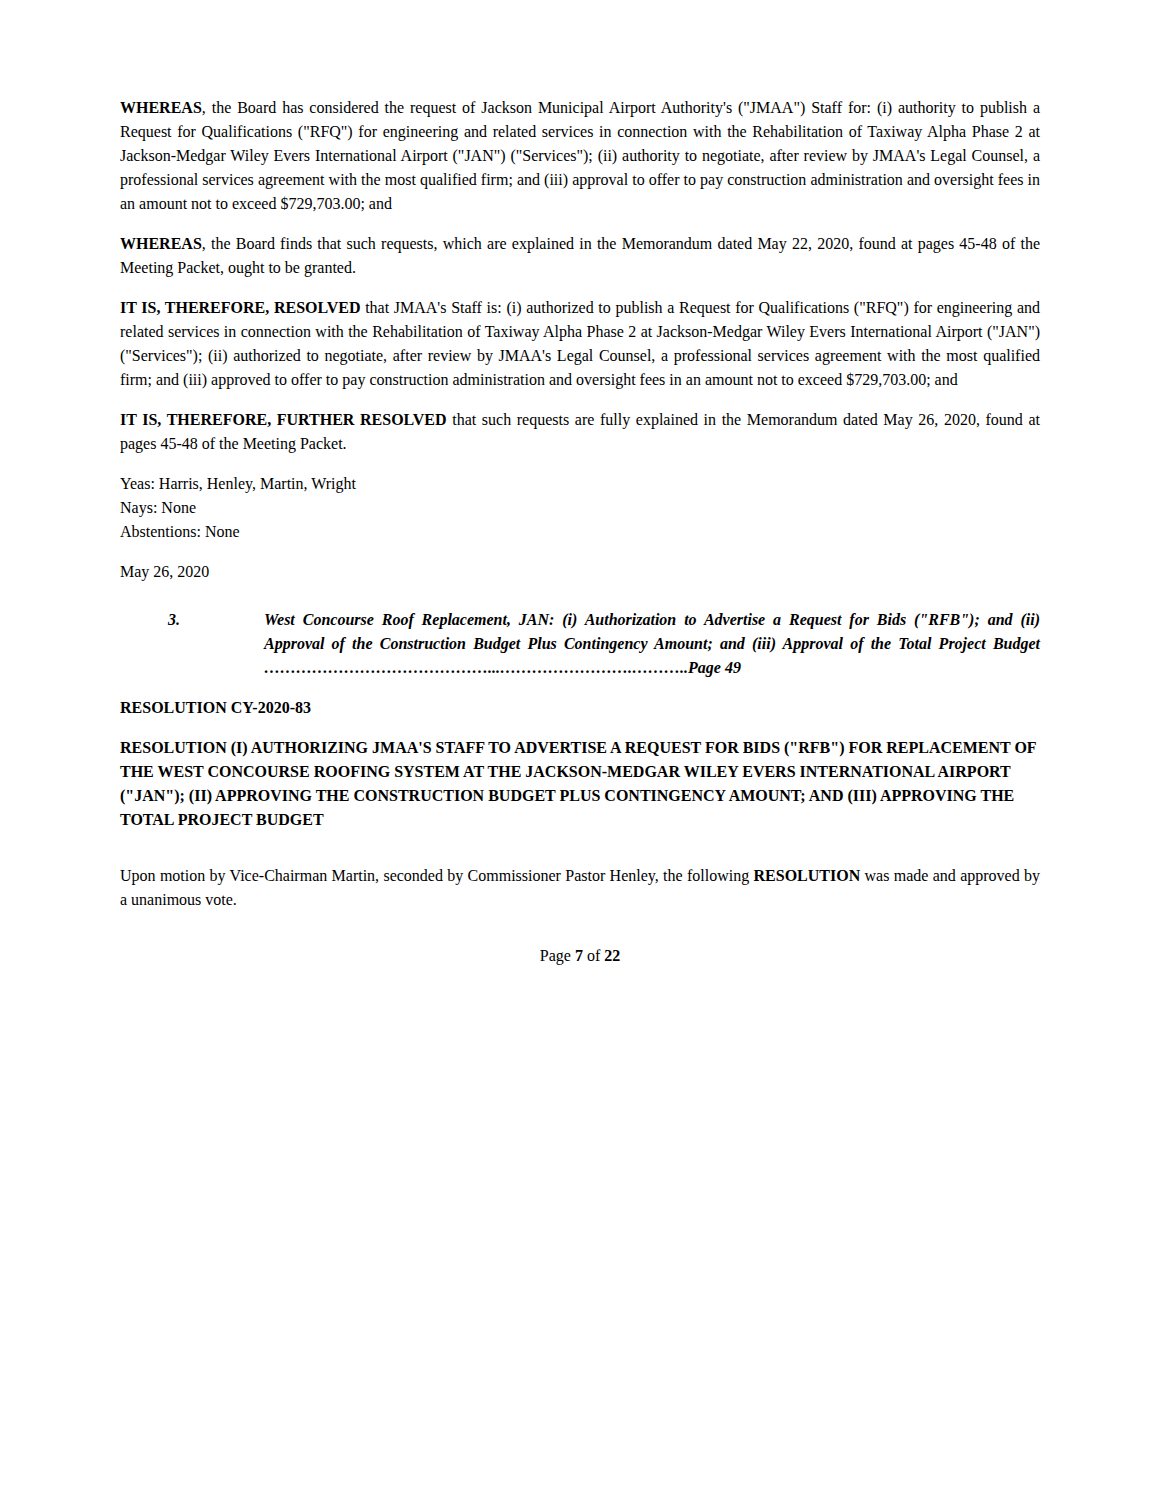WHEREAS, the Board has considered the request of Jackson Municipal Airport Authority's ("JMAA") Staff for: (i) authority to publish a Request for Qualifications ("RFQ") for engineering and related services in connection with the Rehabilitation of Taxiway Alpha Phase 2 at Jackson-Medgar Wiley Evers International Airport ("JAN") ("Services"); (ii) authority to negotiate, after review by JMAA's Legal Counsel, a professional services agreement with the most qualified firm; and (iii) approval to offer to pay construction administration and oversight fees in an amount not to exceed $729,703.00; and
WHEREAS, the Board finds that such requests, which are explained in the Memorandum dated May 22, 2020, found at pages 45-48 of the Meeting Packet, ought to be granted.
IT IS, THEREFORE, RESOLVED that JMAA's Staff is: (i) authorized to publish a Request for Qualifications ("RFQ") for engineering and related services in connection with the Rehabilitation of Taxiway Alpha Phase 2 at Jackson-Medgar Wiley Evers International Airport ("JAN") ("Services"); (ii) authorized to negotiate, after review by JMAA's Legal Counsel, a professional services agreement with the most qualified firm; and (iii) approved to offer to pay construction administration and oversight fees in an amount not to exceed $729,703.00; and
IT IS, THEREFORE, FURTHER RESOLVED that such requests are fully explained in the Memorandum dated May 26, 2020, found at pages 45-48 of the Meeting Packet.
Yeas: Harris, Henley, Martin, Wright
Nays: None
Abstentions: None
May 26, 2020
3. West Concourse Roof Replacement, JAN: (i) Authorization to Advertise a Request for Bids ("RFB"); and (ii) Approval of the Construction Budget Plus Contingency Amount; and (iii) Approval of the Total Project Budget ……………………………………...…………………….………..Page 49
RESOLUTION CY-2020-83
RESOLUTION (I) AUTHORIZING JMAA'S STAFF TO ADVERTISE A REQUEST FOR BIDS ("RFB") FOR REPLACEMENT OF THE WEST CONCOURSE ROOFING SYSTEM AT THE JACKSON-MEDGAR WILEY EVERS INTERNATIONAL AIRPORT ("JAN"); (II) APPROVING THE CONSTRUCTION BUDGET PLUS CONTINGENCY AMOUNT; AND (III) APPROVING THE TOTAL PROJECT BUDGET
Upon motion by Vice-Chairman Martin, seconded by Commissioner Pastor Henley, the following RESOLUTION was made and approved by a unanimous vote.
Page 7 of 22